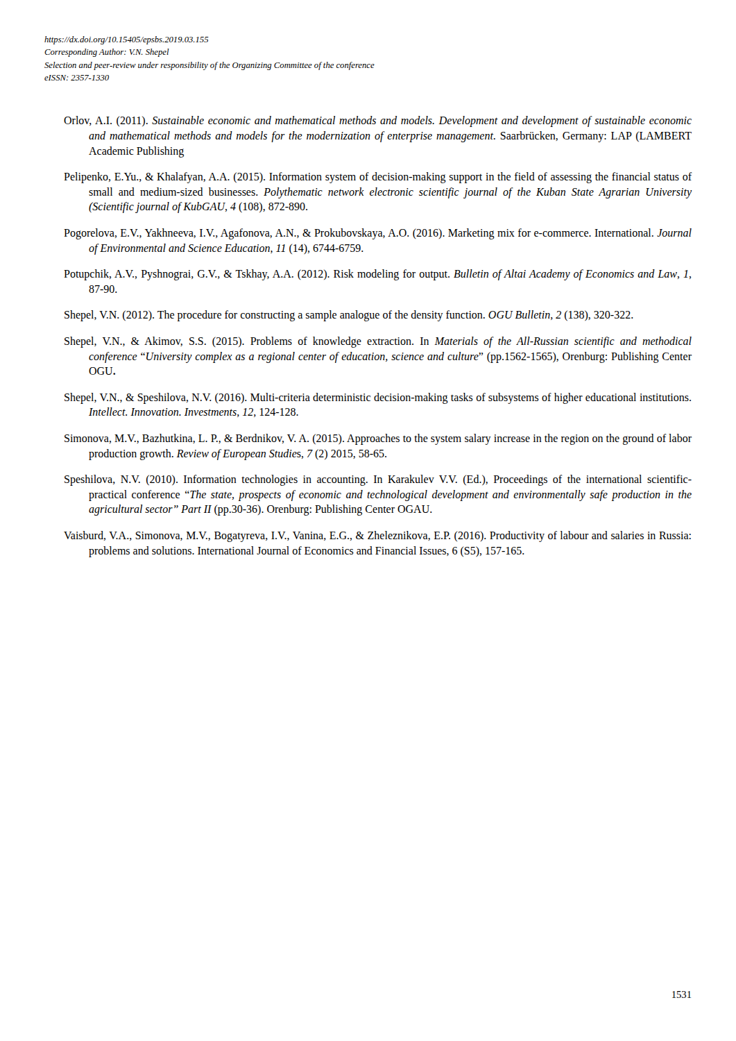https://dx.doi.org/10.15405/epsbs.2019.03.155
Corresponding Author: V.N. Shepel
Selection and peer-review under responsibility of the Organizing Committee of the conference
eISSN: 2357-1330
Orlov, A.I. (2011). Sustainable economic and mathematical methods and models. Development and development of sustainable economic and mathematical methods and models for the modernization of enterprise management. Saarbrücken, Germany: LAP (LAMBERT Academic Publishing
Pelipenko, E.Yu., & Khalafyan, A.A. (2015). Information system of decision-making support in the field of assessing the financial status of small and medium-sized businesses. Polythematic network electronic scientific journal of the Kuban State Agrarian University (Scientific journal of KubGAU, 4 (108), 872-890.
Pogorelova, E.V., Yakhneeva, I.V., Agafonova, A.N., & Prokubovskaya, A.O. (2016). Marketing mix for e-commerce. International. Journal of Environmental and Science Education, 11 (14), 6744-6759.
Potupchik, A.V., Pyshnograi, G.V., & Tskhay, A.A. (2012). Risk modeling for output. Bulletin of Altai Academy of Economics and Law, 1, 87-90.
Shepel, V.N. (2012). The procedure for constructing a sample analogue of the density function. OGU Bulletin, 2 (138), 320-322.
Shepel, V.N., & Akimov, S.S. (2015). Problems of knowledge extraction. In Materials of the All-Russian scientific and methodical conference “University complex as a regional center of education, science and culture” (pp.1562-1565), Orenburg: Publishing Center OGU.
Shepel, V.N., & Speshilova, N.V. (2016). Multi-criteria deterministic decision-making tasks of subsystems of higher educational institutions. Intellect. Innovation. Investments, 12, 124-128.
Simonova, M.V., Bazhutkina, L. P., & Berdnikov, V. A. (2015). Approaches to the system salary increase in the region on the ground of labor production growth. Review of European Studies, 7 (2) 2015, 58-65.
Speshilova, N.V. (2010). Information technologies in accounting. In Karakulev V.V. (Ed.), Proceedings of the international scientific-practical conference “The state, prospects of economic and technological development and environmentally safe production in the agricultural sector” Part II (pp.30-36). Orenburg: Publishing Center OGAU.
Vaisburd, V.A., Simonova, M.V., Bogatyreva, I.V., Vanina, E.G., & Zheleznikova, E.P. (2016). Productivity of labour and salaries in Russia: problems and solutions. International Journal of Economics and Financial Issues, 6 (S5), 157-165.
1531